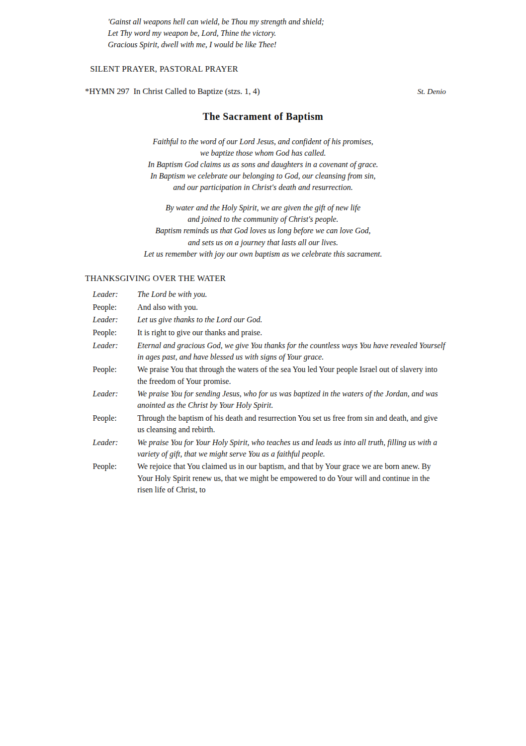'Gainst all weapons hell can wield, be Thou my strength and shield;
Let Thy word my weapon be, Lord, Thine the victory.
Gracious Spirit, dwell with me, I would be like Thee!
Silent Prayer, Pastoral Prayer
*HYMN 297 In Christ Called to Baptize (stzs. 1, 4) St. Denio
The Sacrament of Baptism
Faithful to the word of our Lord Jesus, and confident of his promises,
we baptize those whom God has called.
In Baptism God claims us as sons and daughters in a covenant of grace.
In Baptism we celebrate our belonging to God, our cleansing from sin,
and our participation in Christ's death and resurrection.
By water and the Holy Spirit, we are given the gift of new life
and joined to the community of Christ's people.
Baptism reminds us that God loves us long before we can love God,
and sets us on a journey that lasts all our lives.
Let us remember with joy our own baptism as we celebrate this sacrament.
Thanksgiving Over the Water
Leader:
The Lord be with you.
People:
And also with you.
Leader:
Let us give thanks to the Lord our God.
People:
It is right to give our thanks and praise.
Leader:
Eternal and gracious God, we give You thanks for the countless ways You have revealed Yourself in ages past, and have blessed us with signs of Your grace.
People:
We praise You that through the waters of the sea You led Your people Israel out of slavery into the freedom of Your promise.
Leader:
We praise You for sending Jesus, who for us was baptized in the waters of the Jordan, and was anointed as the Christ by Your Holy Spirit.
People:
Through the baptism of his death and resurrection You set us free from sin and death, and give us cleansing and rebirth.
Leader:
We praise You for Your Holy Spirit, who teaches us and leads us into all truth, filling us with a variety of gift, that we might serve You as a faithful people.
People:
We rejoice that You claimed us in our baptism, and that by Your grace we are born anew. By Your Holy Spirit renew us, that we might be empowered to do Your will and continue in the risen life of Christ, to